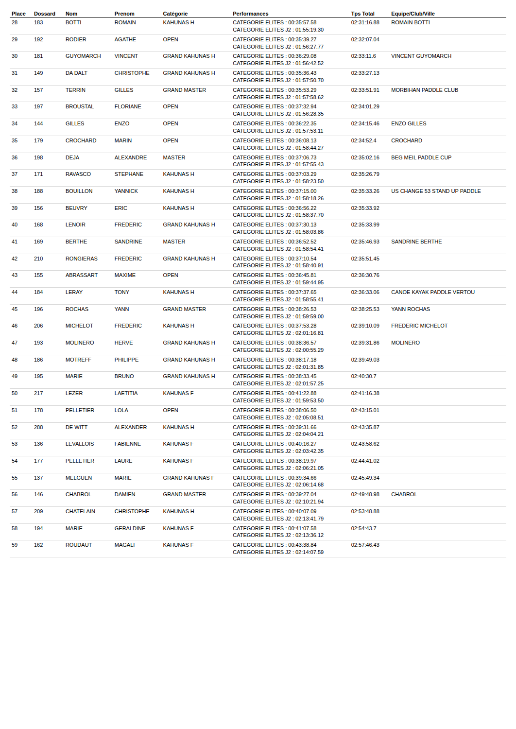| Place | Dossard | Nom | Prenom | Catégorie | Performances | Tps Total | Equipe/Club/Ville |
| --- | --- | --- | --- | --- | --- | --- | --- |
| 28 | 183 | BOTTI | ROMAIN | KAHUNAS H | CATEGORIE ELITES : 00:35:57.58 CATEGORIE ELITES J2 : 01:55:19.30 | 02:31:16.88 | ROMAIN BOTTI |
| 29 | 192 | RODIER | AGATHE | OPEN | CATEGORIE ELITES : 00:35:39.27 CATEGORIE ELITES J2 : 01:56:27.77 | 02:32:07.04 | |
| 30 | 181 | GUYOMARCH | VINCENT | GRAND KAHUNAS H | CATEGORIE ELITES : 00:36:29.08 CATEGORIE ELITES J2 : 01:56:42.52 | 02:33:11.6 | VINCENT GUYOMARCH |
| 31 | 149 | DA DALT | CHRISTOPHE | GRAND KAHUNAS H | CATEGORIE ELITES : 00:35:36.43 CATEGORIE ELITES J2 : 01:57:50.70 | 02:33:27.13 | |
| 32 | 157 | TERRIN | GILLES | GRAND MASTER | CATEGORIE ELITES : 00:35:53.29 CATEGORIE ELITES J2 : 01:57:58.62 | 02:33:51.91 | MORBIHAN PADDLE CLUB |
| 33 | 197 | BROUSTAL | FLORIANE | OPEN | CATEGORIE ELITES : 00:37:32.94 CATEGORIE ELITES J2 : 01:56:28.35 | 02:34:01.29 | |
| 34 | 144 | GILLES | ENZO | OPEN | CATEGORIE ELITES : 00:36:22.35 CATEGORIE ELITES J2 : 01:57:53.11 | 02:34:15.46 | ENZO GILLES |
| 35 | 179 | CROCHARD | MARIN | OPEN | CATEGORIE ELITES : 00:36:08.13 CATEGORIE ELITES J2 : 01:58:44.27 | 02:34:52.4 | CROCHARD |
| 36 | 198 | DEJA | ALEXANDRE | MASTER | CATEGORIE ELITES : 00:37:06.73 CATEGORIE ELITES J2 : 01:57:55.43 | 02:35:02.16 | BEG MEIL PADDLE CUP |
| 37 | 171 | RAVASCO | STEPHANE | KAHUNAS H | CATEGORIE ELITES : 00:37:03.29 CATEGORIE ELITES J2 : 01:58:23.50 | 02:35:26.79 | |
| 38 | 188 | BOUILLON | YANNICK | KAHUNAS H | CATEGORIE ELITES : 00:37:15.00 CATEGORIE ELITES J2 : 01:58:18.26 | 02:35:33.26 | US CHANGE 53 STAND UP PADDLE |
| 39 | 156 | BEUVRY | ERIC | KAHUNAS H | CATEGORIE ELITES : 00:36:56.22 CATEGORIE ELITES J2 : 01:58:37.70 | 02:35:33.92 | |
| 40 | 168 | LENOIR | FREDERIC | GRAND KAHUNAS H | CATEGORIE ELITES : 00:37:30.13 CATEGORIE ELITES J2 : 01:58:03.86 | 02:35:33.99 | |
| 41 | 169 | BERTHE | SANDRINE | MASTER | CATEGORIE ELITES : 00:36:52.52 CATEGORIE ELITES J2 : 01:58:54.41 | 02:35:46.93 | SANDRINE BERTHE |
| 42 | 210 | RONGIERAS | FREDERIC | GRAND KAHUNAS H | CATEGORIE ELITES : 00:37:10.54 CATEGORIE ELITES J2 : 01:58:40.91 | 02:35:51.45 | |
| 43 | 155 | ABRASSART | MAXIME | OPEN | CATEGORIE ELITES : 00:36:45.81 CATEGORIE ELITES J2 : 01:59:44.95 | 02:36:30.76 | |
| 44 | 184 | LERAY | TONY | KAHUNAS H | CATEGORIE ELITES : 00:37:37.65 CATEGORIE ELITES J2 : 01:58:55.41 | 02:36:33.06 | CANOE KAYAK PADDLE VERTOU |
| 45 | 196 | ROCHAS | YANN | GRAND MASTER | CATEGORIE ELITES : 00:38:26.53 CATEGORIE ELITES J2 : 01:59:59.00 | 02:38:25.53 | YANN ROCHAS |
| 46 | 206 | MICHELOT | FREDERIC | KAHUNAS H | CATEGORIE ELITES : 00:37:53.28 CATEGORIE ELITES J2 : 02:01:16.81 | 02:39:10.09 | FREDERIC MICHELOT |
| 47 | 193 | MOLINERO | HERVE | GRAND KAHUNAS H | CATEGORIE ELITES : 00:38:36.57 CATEGORIE ELITES J2 : 02:00:55.29 | 02:39:31.86 | MOLINERO |
| 48 | 186 | MOTREFF | PHILIPPE | GRAND KAHUNAS H | CATEGORIE ELITES : 00:38:17.18 CATEGORIE ELITES J2 : 02:01:31.85 | 02:39:49.03 | |
| 49 | 195 | MARIE | BRUNO | GRAND KAHUNAS H | CATEGORIE ELITES : 00:38:33.45 CATEGORIE ELITES J2 : 02:01:57.25 | 02:40:30.7 | |
| 50 | 217 | LEZER | LAETITIA | KAHUNAS F | CATEGORIE ELITES : 00:41:22.88 CATEGORIE ELITES J2 : 01:59:53.50 | 02:41:16.38 | |
| 51 | 178 | PELLETIER | LOLA | OPEN | CATEGORIE ELITES : 00:38:06.50 CATEGORIE ELITES J2 : 02:05:08.51 | 02:43:15.01 | |
| 52 | 288 | DE WITT | ALEXANDER | KAHUNAS H | CATEGORIE ELITES : 00:39:31.66 CATEGORIE ELITES J2 : 02:04:04.21 | 02:43:35.87 | |
| 53 | 136 | LEVALLOIS | FABIENNE | KAHUNAS F | CATEGORIE ELITES : 00:40:16.27 CATEGORIE ELITES J2 : 02:03:42.35 | 02:43:58.62 | |
| 54 | 177 | PELLETIER | LAURE | KAHUNAS F | CATEGORIE ELITES : 00:38:19.97 CATEGORIE ELITES J2 : 02:06:21.05 | 02:44:41.02 | |
| 55 | 137 | MELGUEN | MARIE | GRAND KAHUNAS F | CATEGORIE ELITES : 00:39:34.66 CATEGORIE ELITES J2 : 02:06:14.68 | 02:45:49.34 | |
| 56 | 146 | CHABROL | DAMIEN | GRAND MASTER | CATEGORIE ELITES : 00:39:27.04 CATEGORIE ELITES J2 : 02:10:21.94 | 02:49:48.98 | CHABROL |
| 57 | 209 | CHATELAIN | CHRISTOPHE | KAHUNAS H | CATEGORIE ELITES : 00:40:07.09 CATEGORIE ELITES J2 : 02:13:41.79 | 02:53:48.88 | |
| 58 | 194 | MARIE | GERALDINE | KAHUNAS F | CATEGORIE ELITES : 00:41:07.58 CATEGORIE ELITES J2 : 02:13:36.12 | 02:54:43.7 | |
| 59 | 162 | ROUDAUT | MAGALI | KAHUNAS F | CATEGORIE ELITES : 00:43:38.84 CATEGORIE ELITES J2 : 02:14:07.59 | 02:57:46.43 | |